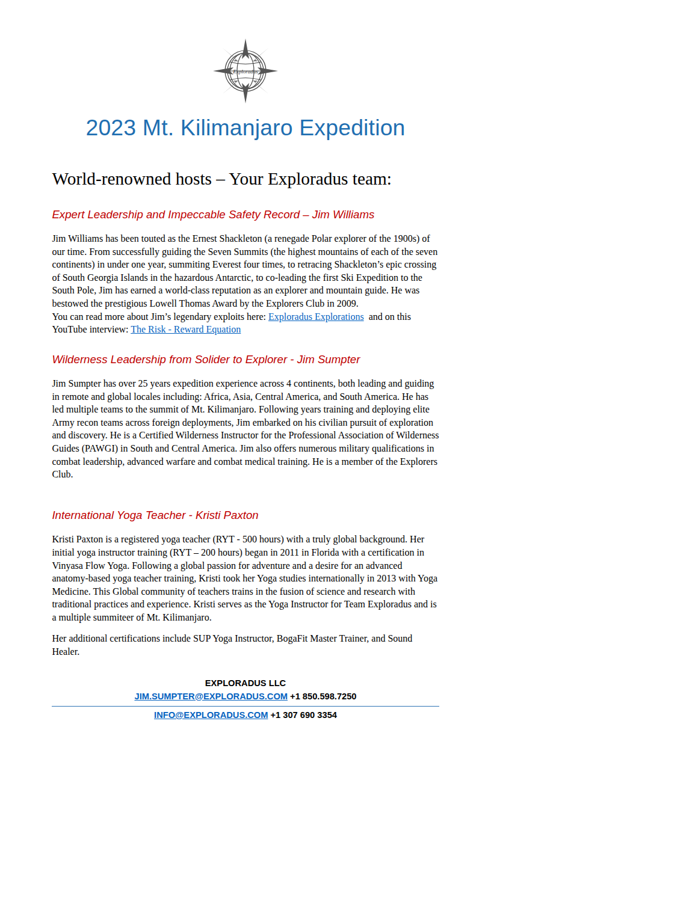Exploradus
2023 Mt. Kilimanjaro Expedition
World-renowned hosts – Your Exploradus team:
Expert Leadership and Impeccable Safety Record – Jim Williams
Jim Williams has been touted as the Ernest Shackleton (a renegade Polar explorer of the 1900s) of our time. From successfully guiding the Seven Summits (the highest mountains of each of the seven continents) in under one year, summiting Everest four times, to retracing Shackleton’s epic crossing of South Georgia Islands in the hazardous Antarctic, to co-leading the first Ski Expedition to the South Pole, Jim has earned a world-class reputation as an explorer and mountain guide. He was bestowed the prestigious Lowell Thomas Award by the Explorers Club in 2009.
You can read more about Jim’s legendary exploits here: Exploradus Explorations and on this YouTube interview: The Risk - Reward Equation
Wilderness Leadership from Solider to Explorer - Jim Sumpter
Jim Sumpter has over 25 years expedition experience across 4 continents, both leading and guiding in remote and global locales including: Africa, Asia, Central America, and South America. He has led multiple teams to the summit of Mt. Kilimanjaro. Following years training and deploying elite Army recon teams across foreign deployments, Jim embarked on his civilian pursuit of exploration and discovery. He is a Certified Wilderness Instructor for the Professional Association of Wilderness Guides (PAWGI) in South and Central America. Jim also offers numerous military qualifications in combat leadership, advanced warfare and combat medical training. He is a member of the Explorers Club.
International Yoga Teacher - Kristi Paxton
Kristi Paxton is a registered yoga teacher (RYT - 500 hours) with a truly global background. Her initial yoga instructor training (RYT – 200 hours) began in 2011 in Florida with a certification in Vinyasa Flow Yoga. Following a global passion for adventure and a desire for an advanced anatomy-based yoga teacher training, Kristi took her Yoga studies internationally in 2013 with Yoga Medicine. This Global community of teachers trains in the fusion of science and research with traditional practices and experience. Kristi serves as the Yoga Instructor for Team Exploradus and is a multiple summiteer of Mt. Kilimanjaro.
Her additional certifications include SUP Yoga Instructor, BogaFit Master Trainer, and Sound Healer.
EXPLORADUS LLC
JIM.SUMPTER@EXPLORADUS.COM +1 850.598.7250
INFO@EXPLORADUS.COM +1 307 690 3354